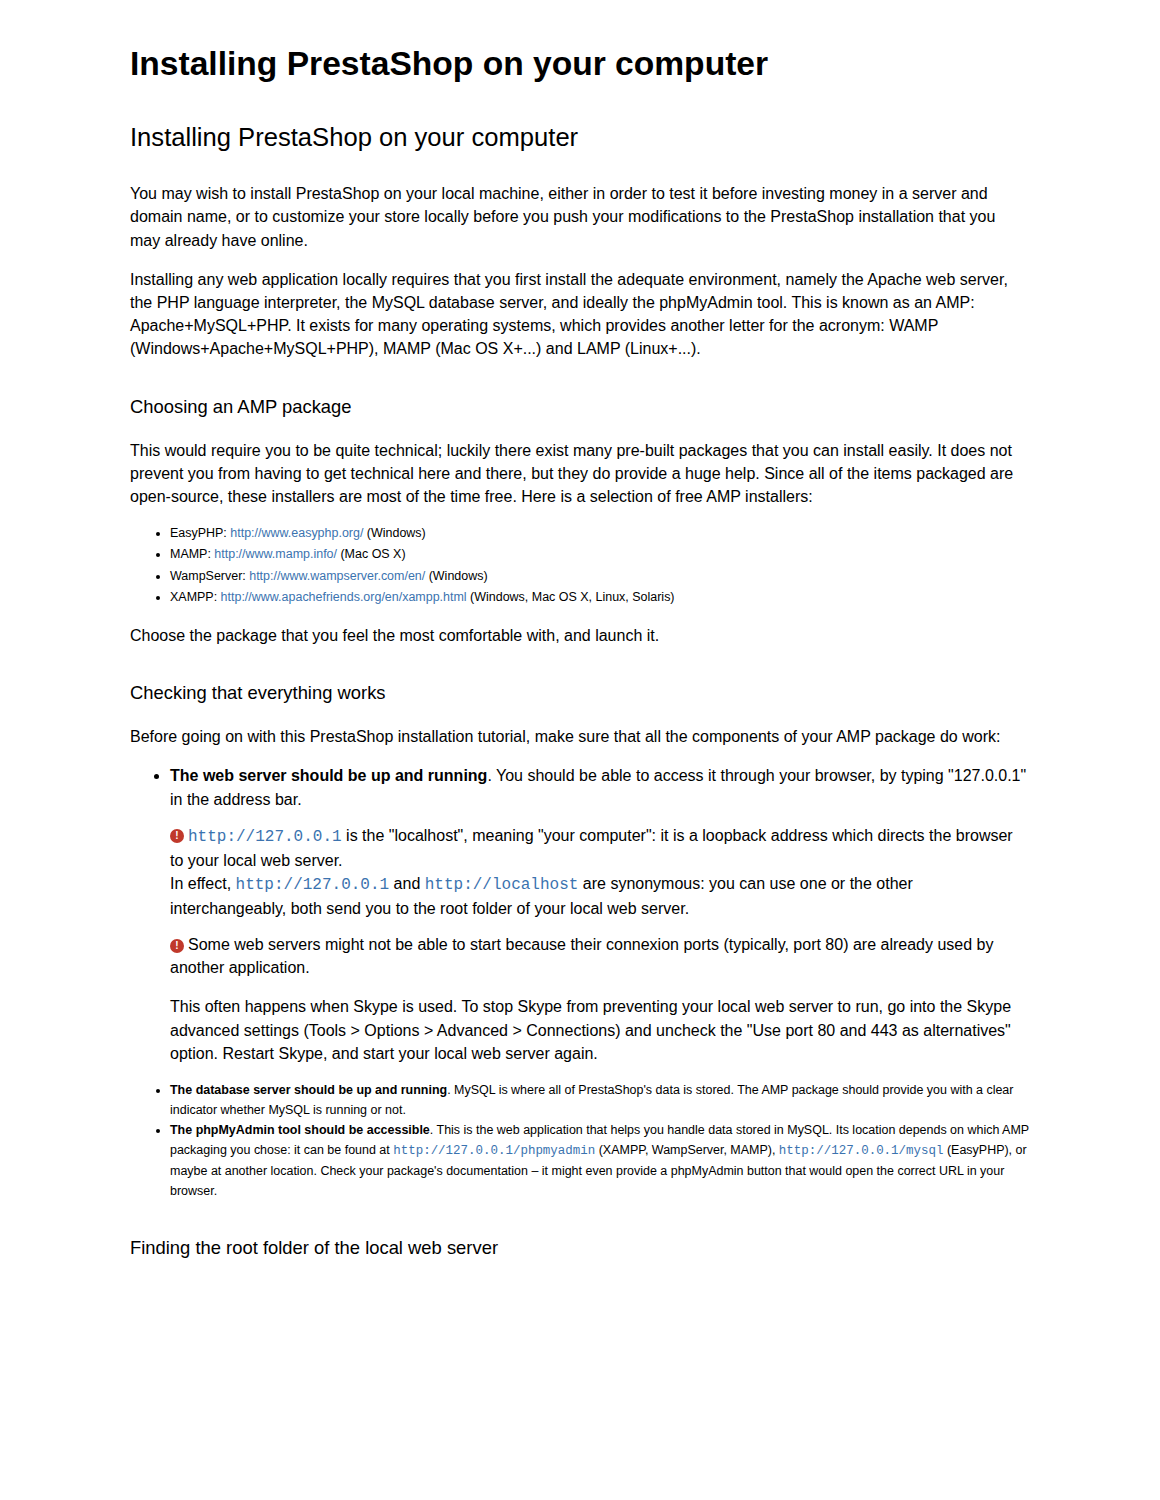Installing PrestaShop on your computer
Installing PrestaShop on your computer
You may wish to install PrestaShop on your local machine, either in order to test it before investing money in a server and domain name, or to customize your store locally before you push your modifications to the PrestaShop installation that you may already have online.
Installing any web application locally requires that you first install the adequate environment, namely the Apache web server, the PHP language interpreter, the MySQL database server, and ideally the phpMyAdmin tool. This is known as an AMP: Apache+MySQL+PHP. It exists for many operating systems, which provides another letter for the acronym: WAMP (Windows+Apache+MySQL+PHP), MAMP (Mac OS X+...) and LAMP (Linux+...).
Choosing an AMP package
This would require you to be quite technical; luckily there exist many pre-built packages that you can install easily. It does not prevent you from having to get technical here and there, but they do provide a huge help. Since all of the items packaged are open-source, these installers are most of the time free. Here is a selection of free AMP installers:
EasyPHP: http://www.easyphp.org/ (Windows)
MAMP: http://www.mamp.info/ (Mac OS X)
WampServer: http://www.wampserver.com/en/ (Windows)
XAMPP: http://www.apachefriends.org/en/xampp.html (Windows, Mac OS X, Linux, Solaris)
Choose the package that you feel the most comfortable with, and launch it.
Checking that everything works
Before going on with this PrestaShop installation tutorial, make sure that all the components of your AMP package do work:
The web server should be up and running. You should be able to access it through your browser, by typing "127.0.0.1" in the address bar.
!http://127.0.0.1 is the "localhost", meaning "your computer": it is a loopback address which directs the browser to your local web server.
In effect, http://127.0.0.1 and http://localhost are synonymous: you can use one or the other interchangeably, both send you to the root folder of your local web server.
!Some web servers might not be able to start because their connexion ports (typically, port 80) are already used by another application.
This often happens when Skype is used. To stop Skype from preventing your local web server to run, go into the Skype advanced settings (Tools > Options > Advanced > Connections) and uncheck the "Use port 80 and 443 as alternatives" option. Restart Skype, and start your local web server again.
The database server should be up and running. MySQL is where all of PrestaShop's data is stored. The AMP package should provide you with a clear indicator whether MySQL is running or not.
The phpMyAdmin tool should be accessible. This is the web application that helps you handle data stored in MySQL. Its location depends on which AMP packaging you chose: it can be found at http://127.0.0.1/phpmyadmin (XAMPP, WampServer, MAMP), http://127.0.0.1/mysql (EasyPHP), or maybe at another location. Check your package's documentation – it might even provide a phpMyAdmin button that would open the correct URL in your browser.
Finding the root folder of the local web server